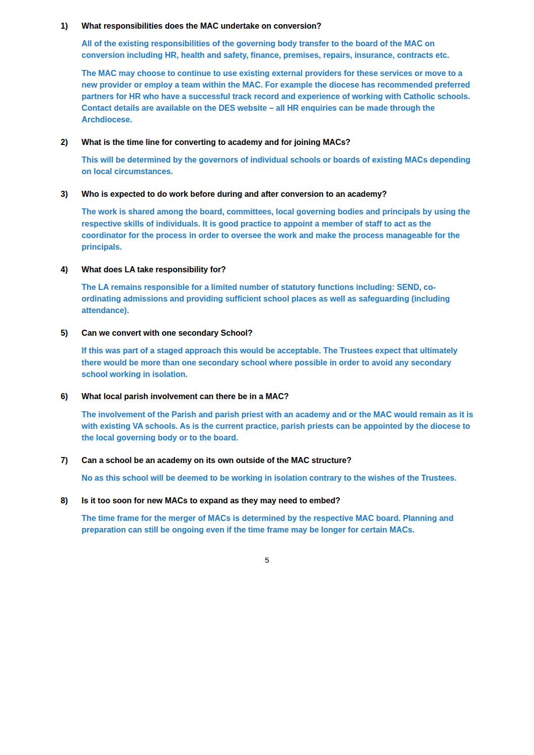What responsibilities does the MAC undertake on conversion?
All of the existing responsibilities of the governing body transfer to the board of the MAC on conversion including HR, health and safety, finance, premises, repairs, insurance, contracts etc.
The MAC may choose to continue to use existing external providers for these services or move to a new provider or employ a team within the MAC. For example the diocese has recommended preferred partners for HR who have a successful track record and experience of working with Catholic schools. Contact details are available on the DES website – all HR enquiries can be made through the Archdiocese.
What is the time line for converting to academy and for joining MACs?
This will be determined by the governors of individual schools or boards of existing MACs depending on local circumstances.
Who is expected to do work before during and after conversion to an academy?
The work is shared among the board, committees, local governing bodies and principals by using the respective skills of individuals. It is good practice to appoint a member of staff to act as the coordinator for the process in order to oversee the work and make the process manageable for the principals.
What does LA take responsibility for?
The LA remains responsible for a limited number of statutory functions including: SEND, co-ordinating admissions and providing sufficient school places as well as safeguarding (including attendance).
Can we convert with one secondary School?
If this was part of a staged approach this would be acceptable. The Trustees expect that ultimately there would be more than one secondary school where possible in order to avoid any secondary school working in isolation.
What local parish involvement can there be in a MAC?
The involvement of the Parish and parish priest with an academy and or the MAC would remain as it is with existing VA schools. As is the current practice, parish priests can be appointed by the diocese to the local governing body or to the board.
Can a school be an academy on its own outside of the MAC structure?
No as this school will be deemed to be working in isolation contrary to the wishes of the Trustees.
Is it too soon for new MACs to expand as they may need to embed?
The time frame for the merger of MACs is determined by the respective MAC board. Planning and preparation can still be ongoing even if the time frame may be longer for certain MACs.
5